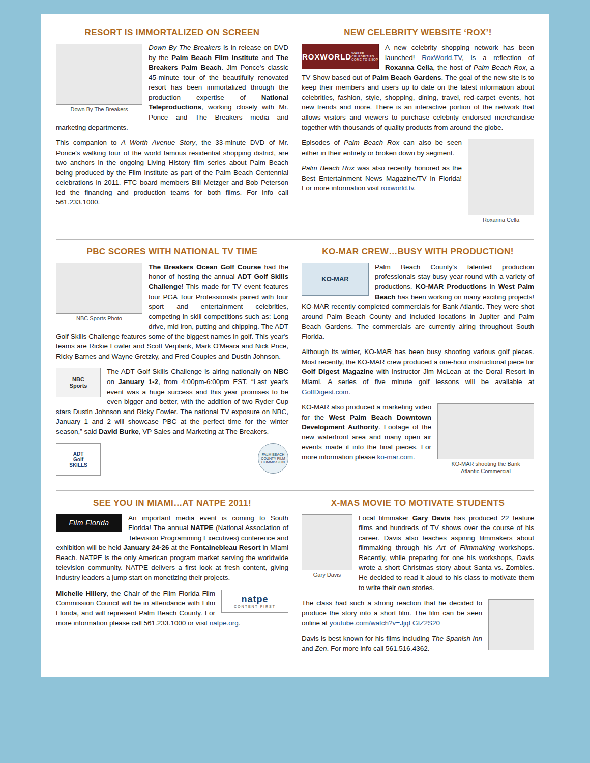Resort is Immortalized on Screen
Down By The Breakers
Down By The Breakers is in release on DVD by the Palm Beach Film Institute and The Breakers Palm Beach. Jim Ponce's classic 45-minute tour of the beautifully renovated resort has been immortalized through the production expertise of National Teleproductions, working closely with Mr. Ponce and The Breakers media and marketing departments.
This companion to A Worth Avenue Story, the 33-minute DVD of Mr. Ponce's walking tour of the world famous residential shopping district, are two anchors in the ongoing Living History film series about Palm Beach being produced by the Film Institute as part of the Palm Beach Centennial celebrations in 2011. FTC board members Bill Metzger and Bob Peterson led the financing and production teams for both films. For info call 561.233.1000.
New Celebrity Website ‘Rox’!
ROXWORLDWHERE CELEBRITIES COME TO SHOP
A new celebrity shopping network has been launched! RoxWorld.TV, is a reflection of Roxanna Cella, the host of Palm Beach Rox, a TV Show based out of Palm Beach Gardens. The goal of the new site is to keep their members and users up to date on the latest information about celebrities, fashion, style, shopping, dining, travel, red-carpet events, hot new trends and more. There is an interactive portion of the network that allows visitors and viewers to purchase celebrity endorsed merchandise together with thousands of quality products from around the globe.
Roxanna Cella
Episodes of Palm Beach Rox can also be seen either in their entirety or broken down by segment.
Palm Beach Rox was also recently honored as the Best Entertainment News Magazine/TV in Florida! For more information visit roxworld.tv.
PBC Scores with National TV Time
NBC Sports Photo
The Breakers Ocean Golf Course had the honor of hosting the annual ADT Golf Skills Challenge! This made for TV event features four PGA Tour Professionals paired with four sport and entertainment celebrities, competing in skill competitions such as: Long drive, mid iron, putting and chipping. The ADT Golf Skills Challenge features some of the biggest names in golf. This year's teams are Rickie Fowler and Scott Verplank, Mark O'Meara and Nick Price, Ricky Barnes and Wayne Gretzky, and Fred Couples and Dustin Johnson.
NBC Sports
The ADT Golf Skills Challenge is airing nationally on NBC on January 1-2, from 4:00pm-6:00pm EST. “Last year's event was a huge success and this year promises to be even bigger and better, with the addition of two Ryder Cup stars Dustin Johnson and Ricky Fowler. The national TV exposure on NBC, January 1 and 2 will showcase PBC at the perfect time for the winter season,” said David Burke, VP Sales and Marketing at The Breakers.
ADT Golf SKILLS
PALM BEACH COUNTY FILM COMMISSION
KO-MAR Crew…Busy with Production!
KO-MAR
Palm Beach County's talented production professionals stay busy year-round with a variety of productions. KO-MAR Productions in West Palm Beach has been working on many exciting projects! KO-MAR recently completed commercials for Bank Atlantic. They were shot around Palm Beach County and included locations in Jupiter and Palm Beach Gardens. The commercials are currently airing throughout South Florida.
Although its winter, KO-MAR has been busy shooting various golf pieces. Most recently, the KO-MAR crew produced a one-hour instructional piece for Golf Digest Magazine with instructor Jim McLean at the Doral Resort in Miami. A series of five minute golf lessons will be available at GolfDigest.com.
KO-MAR shooting the Bank
Atlantic Commercial
KO-MAR also produced a marketing video for the West Palm Beach Downtown Development Authority. Footage of the new waterfront area and many open air events made it into the final pieces. For more information please ko-mar.com.
See You in Miami…at NATPE 2011!
Film Florida
An important media event is coming to South Florida! The annual NATPE (National Association of Television Programming Executives) conference and exhibition will be held January 24-26 at the Fontainebleau Resort in Miami Beach. NATPE is the only American program market serving the worldwide television community. NATPE delivers a first look at fresh content, giving industry leaders a jump start on monetizing their projects.
natpeCONTENT FIRST
Michelle Hillery, the Chair of the Film Florida Film Commission Council will be in attendance with Film Florida, and will represent Palm Beach County. For more information please call 561.233.1000 or visit natpe.org.
X-Mas Movie to Motivate Students
Gary Davis
Local filmmaker Gary Davis has produced 22 feature films and hundreds of TV shows over the course of his career. Davis also teaches aspiring filmmakers about filmmaking through his Art of Filmmaking workshops. Recently, while preparing for one his workshops, Davis wrote a short Christmas story about Santa vs. Zombies. He decided to read it aloud to his class to motivate them to write their own stories.
The class had such a strong reaction that he decided to produce the story into a short film. The film can be seen online at youtube.com/watch?v=JjqLGIZ2S20
Davis is best known for his films including The Spanish Inn and Zen. For more info call 561.516.4362.